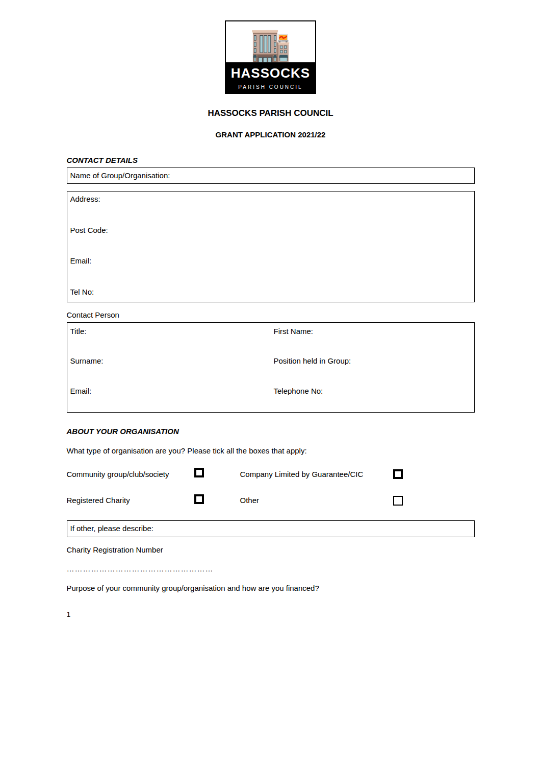🏬
HASSOCKS
PARISH COUNCIL
HASSOCKS PARISH COUNCIL
GRANT APPLICATION 2021/22
CONTACT DETAILS
Name of Group/Organisation:
Address:
Post Code:
Email:
Tel No:
Contact Person
| Title: | First Name: |
| Surname: | Position held in Group: |
| Email: | Telephone No: |
ABOUT YOUR ORGANISATION
What type of organisation are you? Please tick all the boxes that apply:
Community group/club/society Company Limited by Guarantee/CIC
Registered Charity Other
If other, please describe:
Charity Registration Number
………………………………………………
Purpose of your community group/organisation and how are you financed?
1